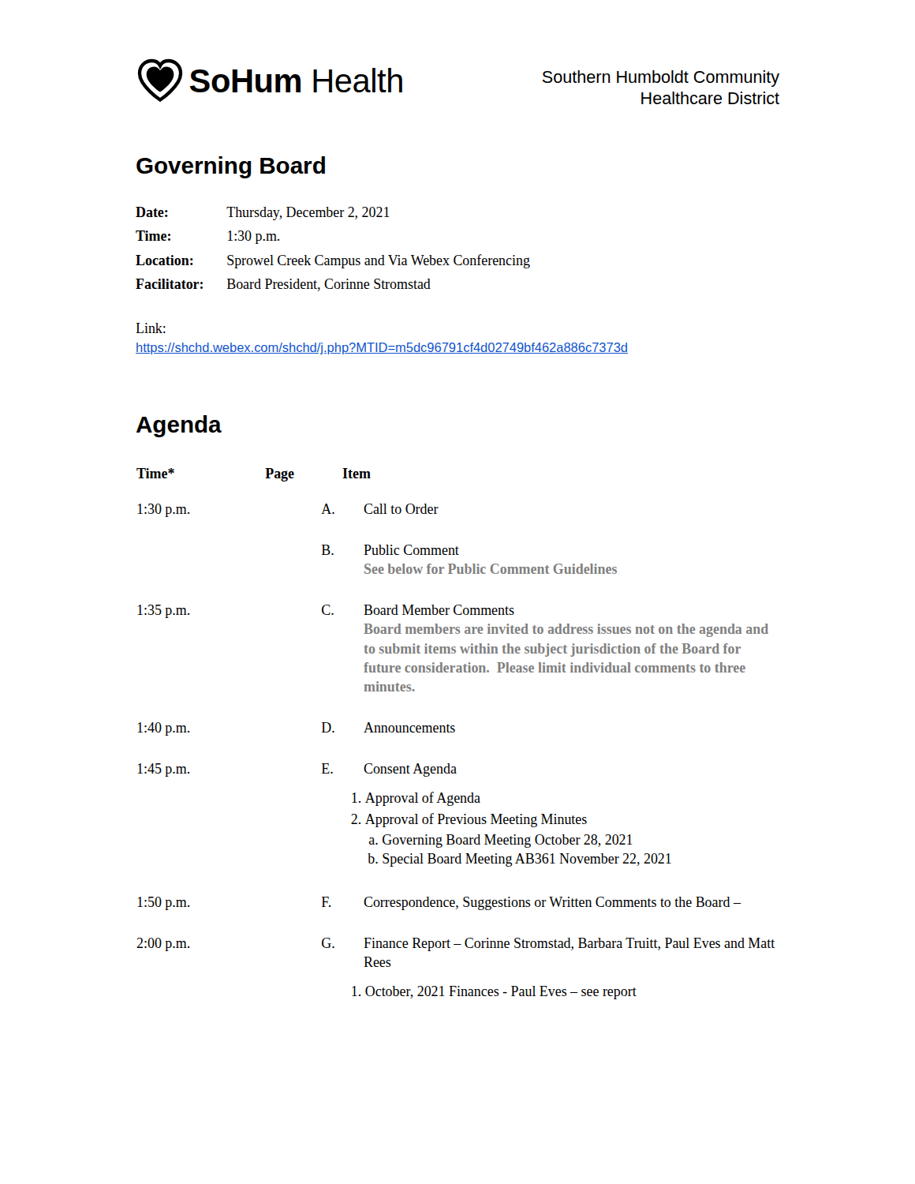SoHum Health
Southern Humboldt Community
Healthcare District
Governing Board
| Date: | Thursday, December 2, 2021 |
| Time: | 1:30 p.m. |
| Location: | Sprowel Creek Campus and Via Webex Conferencing |
| Facilitator: | Board President, Corinne Stromstad |
Link:
https://shchd.webex.com/shchd/j.php?MTID=m5dc96791cf4d02749bf462a886c7373d
Agenda
| Time* | Page | Item |
| --- | --- | --- |
| 1:30 p.m. | | A. Call to Order |
| | | B. Public Comment See below for Public Comment Guidelines |
| 1:35 p.m. | | C. Board Member Comments Board members are invited to address issues not on the agenda and to submit items within the subject jurisdiction of the Board for future consideration. Please limit individual comments to three minutes. |
| 1:40 p.m. | | D. Announcements |
| 1:45 p.m. | | E. Consent Agenda Approval of Agenda Approval of Previous Meeting Minutes Governing Board Meeting October 28, 2021 Special Board Meeting AB361 November 22, 2021 |
| 1:50 p.m. | | F. Correspondence, Suggestions or Written Comments to the Board – |
| 2:00 p.m. | | G. Finance Report – Corinne Stromstad, Barbara Truitt, Paul Eves and Matt Rees October, 2021 Finances - Paul Eves – see report |